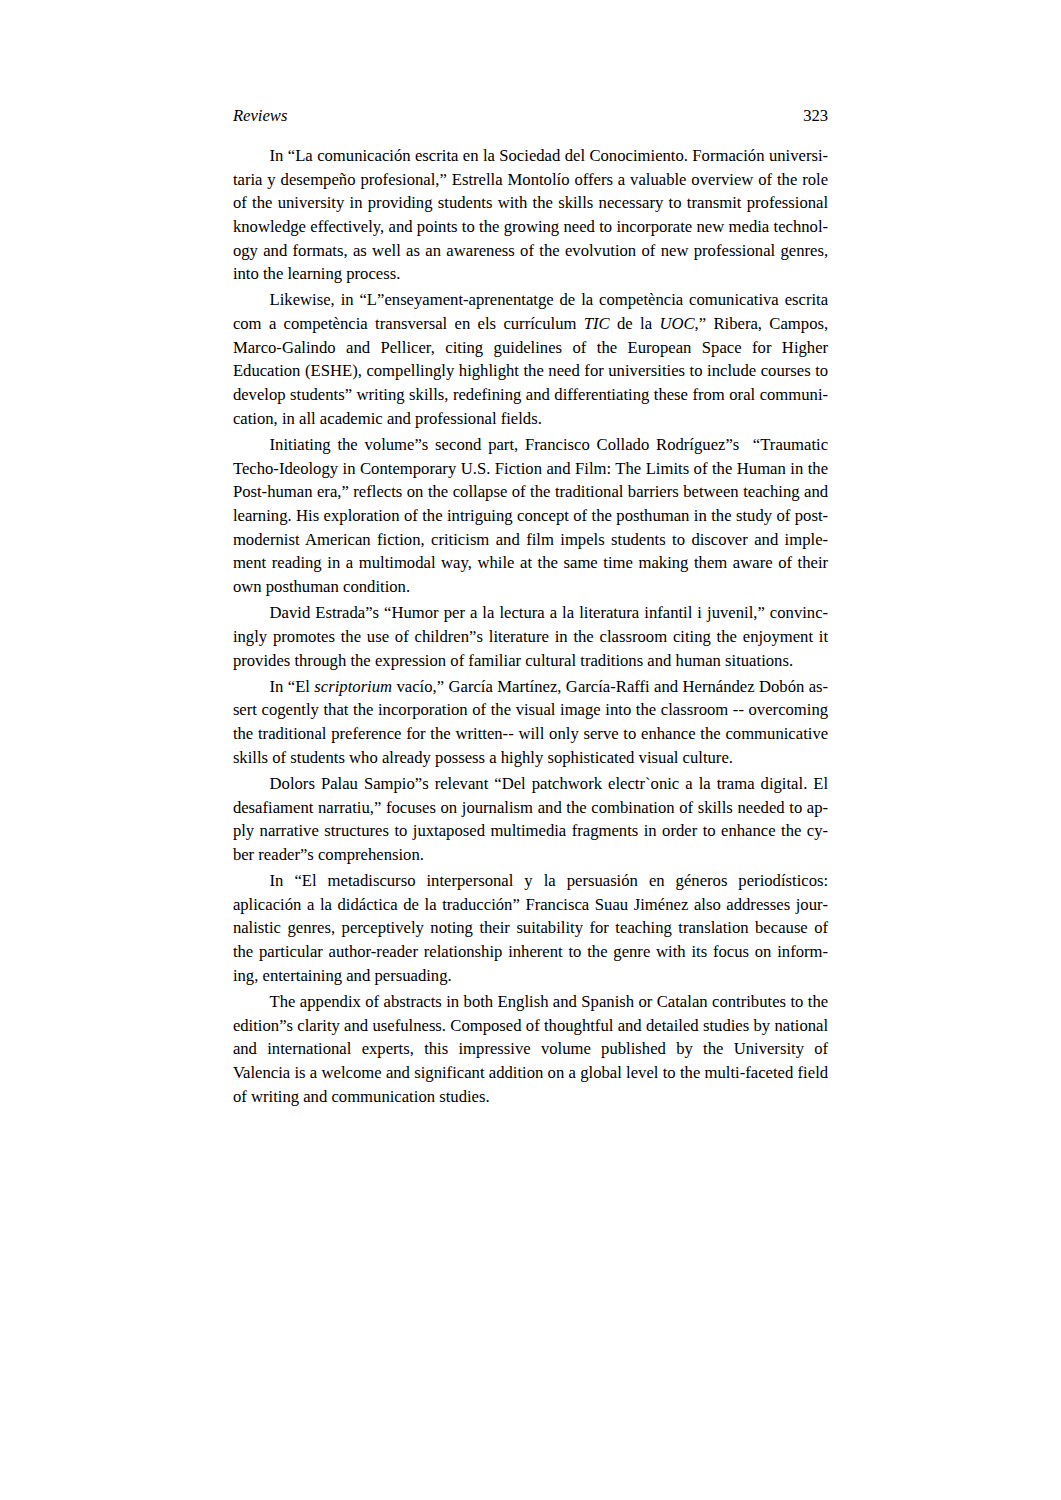Reviews 323
In “La comunicación escrita en la Sociedad del Conocimiento. Formación universitaria y desempeño profesional,” Estrella Montolío offers a valuable overview of the role of the university in providing students with the skills necessary to transmit professional knowledge effectively, and points to the growing need to incorporate new media technology and formats, as well as an awareness of the evolvution of new professional genres, into the learning process.
Likewise, in “L”enseyament-aprenentatge de la competència comunicativa escrita com a competència transversal en els currículum TIC de la UOC,” Ribera, Campos, Marco-Galindo and Pellicer, citing guidelines of the European Space for Higher Education (ESHE), compellingly highlight the need for universities to include courses to develop students” writing skills, redefining and differentiating these from oral communication, in all academic and professional fields.
Initiating the volume”s second part, Francisco Collado Rodríguez”s “Traumatic Techo-Ideology in Contemporary U.S. Fiction and Film: The Limits of the Human in the Post-human era,” reflects on the collapse of the traditional barriers between teaching and learning. His exploration of the intriguing concept of the posthuman in the study of postmodernist American fiction, criticism and film impels students to discover and implement reading in a multimodal way, while at the same time making them aware of their own posthuman condition.
David Estrada”s “Humor per a la lectura a la literatura infantil i juvenil,” convincingly promotes the use of children”s literature in the classroom citing the enjoyment it provides through the expression of familiar cultural traditions and human situations.
In “El scriptorium vacío,” García Martínez, García-Raffi and Hernández Dobón assert cogently that the incorporation of the visual image into the classroom -- overcoming the traditional preference for the written-- will only serve to enhance the communicative skills of students who already possess a highly sophisticated visual culture.
Dolors Palau Sampio”s relevant “Del patchwork electr`onic a la trama digital. El desafiament narratiu,” focuses on journalism and the combination of skills needed to apply narrative structures to juxtaposed multimedia fragments in order to enhance the cyber reader”s comprehension.
In “El metadiscurso interpersonal y la persuasión en géneros periodísticos: aplicación a la didáctica de la traducción” Francisca Suau Jiménez also addresses journalistic genres, perceptively noting their suitability for teaching translation because of the particular author-reader relationship inherent to the genre with its focus on informing, entertaining and persuading.
The appendix of abstracts in both English and Spanish or Catalan contributes to the edition”s clarity and usefulness. Composed of thoughtful and detailed studies by national and international experts, this impressive volume published by the University of Valencia is a welcome and significant addition on a global level to the multi-faceted field of writing and communication studies.